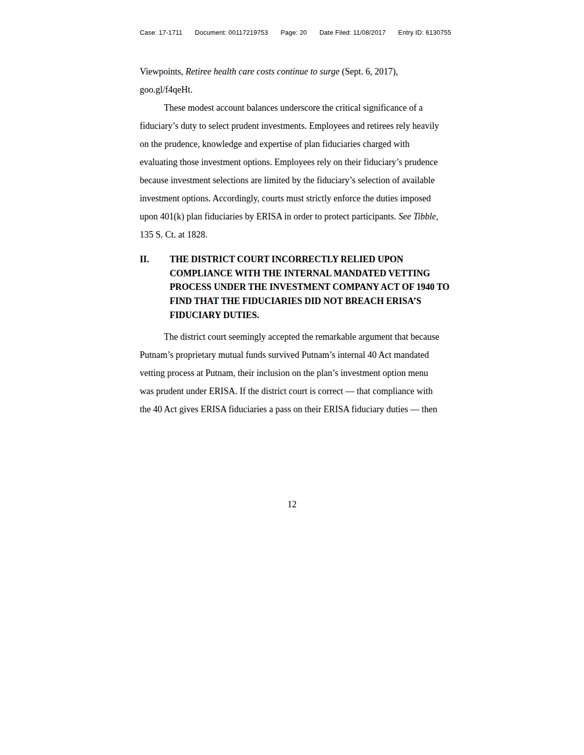Case: 17-1711 Document: 00117219753 Page: 20 Date Filed: 11/08/2017 Entry ID: 6130755
Viewpoints, Retiree health care costs continue to surge (Sept. 6, 2017),
goo.gl/f4qeHt.
These modest account balances underscore the critical significance of a
fiduciary’s duty to select prudent investments. Employees and retirees rely heavily
on the prudence, knowledge and expertise of plan fiduciaries charged with
evaluating those investment options. Employees rely on their fiduciary’s prudence
because investment selections are limited by the fiduciary’s selection of available
investment options. Accordingly, courts must strictly enforce the duties imposed
upon 401(k) plan fiduciaries by ERISA in order to protect participants. See Tibble,
135 S. Ct. at 1828.
II. The district court incorrectly relied upon compliance with the internal mandated vetting process under the Investment Company Act of 1940 to find that the fiduciaries did not breach ERISA’s fiduciary duties.
The district court seemingly accepted the remarkable argument that because
Putnam’s proprietary mutual funds survived Putnam’s internal 40 Act mandated
vetting process at Putnam, their inclusion on the plan’s investment option menu
was prudent under ERISA. If the district court is correct — that compliance with
the 40 Act gives ERISA fiduciaries a pass on their ERISA fiduciary duties — then
12